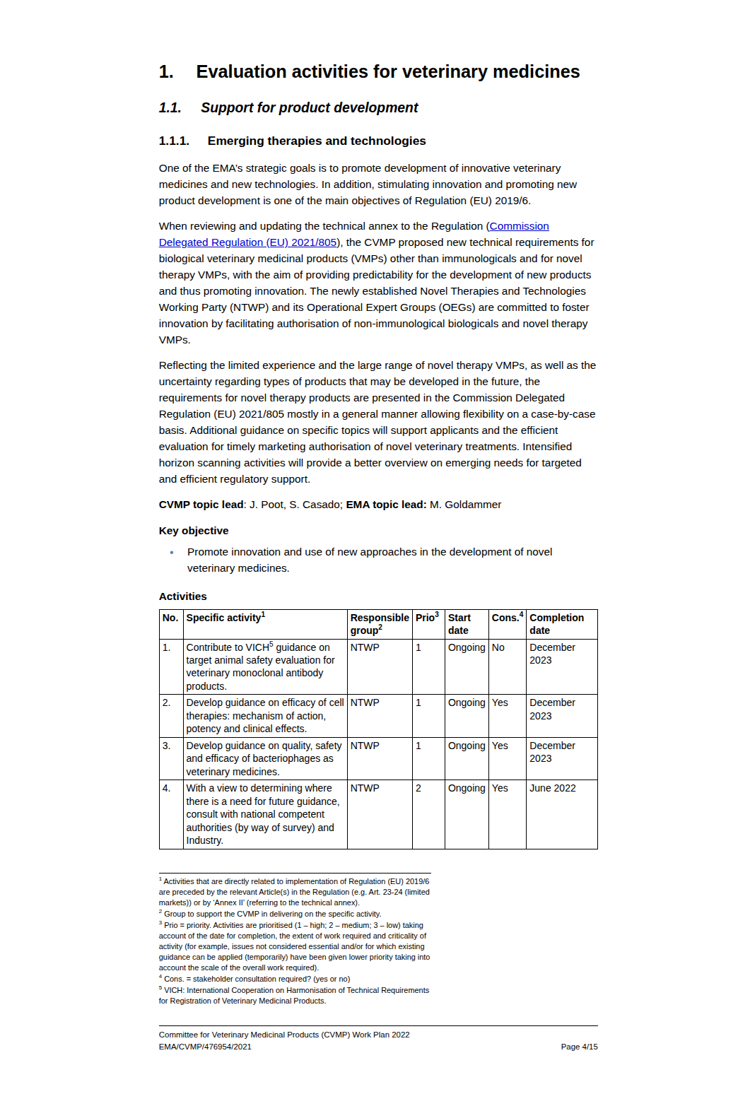1. Evaluation activities for veterinary medicines
1.1. Support for product development
1.1.1. Emerging therapies and technologies
One of the EMA’s strategic goals is to promote development of innovative veterinary medicines and new technologies. In addition, stimulating innovation and promoting new product development is one of the main objectives of Regulation (EU) 2019/6.
When reviewing and updating the technical annex to the Regulation (Commission Delegated Regulation (EU) 2021/805), the CVMP proposed new technical requirements for biological veterinary medicinal products (VMPs) other than immunologicals and for novel therapy VMPs, with the aim of providing predictability for the development of new products and thus promoting innovation. The newly established Novel Therapies and Technologies Working Party (NTWP) and its Operational Expert Groups (OEGs) are committed to foster innovation by facilitating authorisation of non-immunological biologicals and novel therapy VMPs.
Reflecting the limited experience and the large range of novel therapy VMPs, as well as the uncertainty regarding types of products that may be developed in the future, the requirements for novel therapy products are presented in the Commission Delegated Regulation (EU) 2021/805 mostly in a general manner allowing flexibility on a case-by-case basis. Additional guidance on specific topics will support applicants and the efficient evaluation for timely marketing authorisation of novel veterinary treatments. Intensified horizon scanning activities will provide a better overview on emerging needs for targeted and efficient regulatory support.
CVMP topic lead: J. Poot, S. Casado; EMA topic lead: M. Goldammer
Key objective
Promote innovation and use of new approaches in the development of novel veterinary medicines.
Activities
| No. | Specific activity 1 | Responsible group 2 | Prio 3 | Start date | Cons. 4 | Completion date |
| --- | --- | --- | --- | --- | --- | --- |
| 1. | Contribute to VICH 5 guidance on target animal safety evaluation for veterinary monoclonal antibody products. | NTWP | 1 | Ongoing | No | December 2023 |
| 2. | Develop guidance on efficacy of cell therapies: mechanism of action, potency and clinical effects. | NTWP | 1 | Ongoing | Yes | December 2023 |
| 3. | Develop guidance on quality, safety and efficacy of bacteriophages as veterinary medicines. | NTWP | 1 | Ongoing | Yes | December 2023 |
| 4. | With a view to determining where there is a need for future guidance, consult with national competent authorities (by way of survey) and Industry. | NTWP | 2 | Ongoing | Yes | June 2022 |
1 Activities that are directly related to implementation of Regulation (EU) 2019/6 are preceded by the relevant Article(s) in the Regulation (e.g. Art. 23-24 (limited markets)) or by ‘Annex II’ (referring to the technical annex).
2 Group to support the CVMP in delivering on the specific activity.
3 Prio = priority. Activities are prioritised (1 – high; 2 – medium; 3 – low) taking account of the date for completion, the extent of work required and criticality of activity (for example, issues not considered essential and/or for which existing guidance can be applied (temporarily) have been given lower priority taking into account the scale of the overall work required).
4 Cons. = stakeholder consultation required? (yes or no)
5 VICH: International Cooperation on Harmonisation of Technical Requirements for Registration of Veterinary Medicinal Products.
Committee for Veterinary Medicinal Products (CVMP) Work Plan 2022
EMA/CVMP/476954/2021
Page 4/15